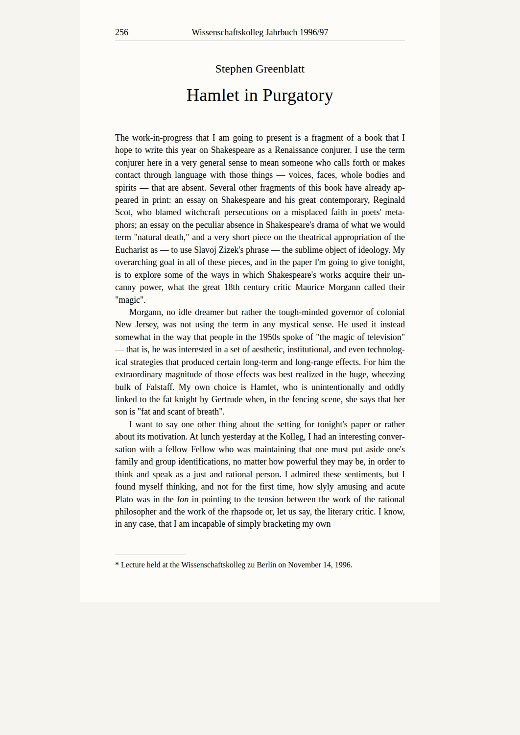256 Wissenschaftskolleg Jahrbuch 1996/97
Stephen Greenblatt
Hamlet in Purgatory
The work-in-progress that I am going to present is a fragment of a book that I hope to write this year on Shakespeare as a Renaissance conjurer. I use the term conjurer here in a very general sense to mean someone who calls forth or makes contact through language with those things — voices, faces, whole bodies and spirits — that are absent. Several other fragments of this book have already appeared in print: an essay on Shakespeare and his great contemporary, Reginald Scot, who blamed witchcraft persecutions on a misplaced faith in poets' metaphors; an essay on the peculiar absence in Shakespeare's drama of what we would term "natural death," and a very short piece on the theatrical appropriation of the Eucharist as — to use Slavoj Zizek's phrase — the sublime object of ideology. My overarching goal in all of these pieces, and in the paper I'm going to give tonight, is to explore some of the ways in which Shakespeare's works acquire their uncanny power, what the great 18th century critic Maurice Morgann called their "magic".
Morgann, no idle dreamer but rather the tough-minded governor of colonial New Jersey, was not using the term in any mystical sense. He used it instead somewhat in the way that people in the 1950s spoke of "the magic of television" — that is, he was interested in a set of aesthetic, institutional, and even technological strategies that produced certain long-term and long-range effects. For him the extraordinary magnitude of those effects was best realized in the huge, wheezing bulk of Falstaff. My own choice is Hamlet, who is unintentionally and oddly linked to the fat knight by Gertrude when, in the fencing scene, she says that her son is "fat and scant of breath".
I want to say one other thing about the setting for tonight's paper or rather about its motivation. At lunch yesterday at the Kolleg, I had an interesting conversation with a fellow Fellow who was maintaining that one must put aside one's family and group identifications, no matter how powerful they may be, in order to think and speak as a just and rational person. I admired these sentiments, but I found myself thinking, and not for the first time, how slyly amusing and acute Plato was in the Ion in pointing to the tension between the work of the rational philosopher and the work of the rhapsode or, let us say, the literary critic. I know, in any case, that I am incapable of simply bracketing my own
* Lecture held at the Wissenschaftskolleg zu Berlin on November 14, 1996.